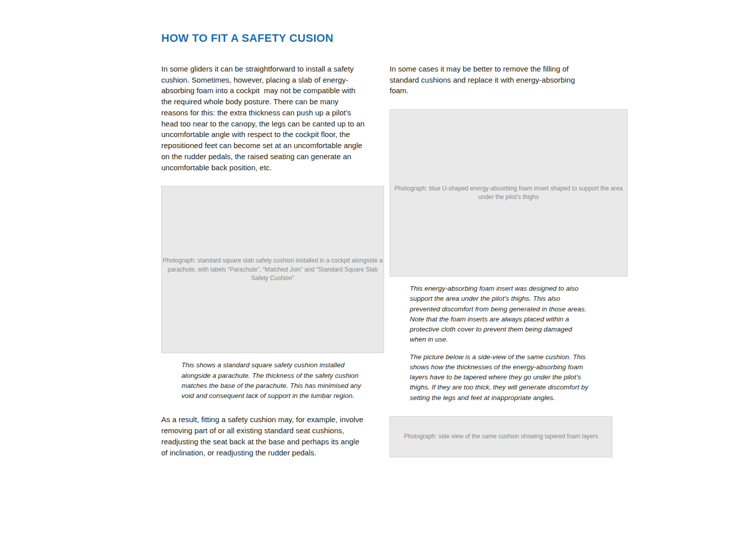HOW TO FIT A SAFETY CUSION
In some gliders it can be straightforward to install a safety cushion. Sometimes, however, placing a slab of energy-absorbing foam into a cockpit may not be compatible with the required whole body posture. There can be many reasons for this: the extra thickness can push up a pilot’s head too near to the canopy, the legs can be canted up to an uncomfortable angle with respect to the cockpit floor, the repositioned feet can become set at an uncomfortable angle on the rudder pedals, the raised seating can generate an uncomfortable back position, etc.
Photograph: standard square slab safety cushion installed in a cockpit alongside a parachute, with labels “Parachute”, “Matched Join” and “Standard Square Slab Safety Cushion”
This shows a standard square safety cushion installed alongside a parachute. The thickness of the safety cushion matches the base of the parachute. This has minimised any void and consequent lack of support in the lumbar region.
As a result, fitting a safety cushion may, for example, involve removing part of or all existing standard seat cushions, readjusting the seat back at the base and perhaps its angle of inclination, or readjusting the rudder pedals.
In some cases it may be better to remove the filling of standard cushions and replace it with energy-absorbing foam.
Photograph: blue U-shaped energy-absorbing foam insert shaped to support the area under the pilot’s thighs
This energy-absorbing foam insert was designed to also support the area under the pilot’s thighs. This also prevented discomfort from being generated in those areas. Note that the foam inserts are always placed within a protective cloth cover to prevent them being damaged when in use.
The picture below is a side-view of the same cushion. This shows how the thicknesses of the energy-absorbing foam layers have to be tapered where they go under the pilot’s thighs. If they are too thick, they will generate discomfort by setting the legs and feet at inappropriate angles.
Photograph: side view of the same cushion showing tapered foam layers